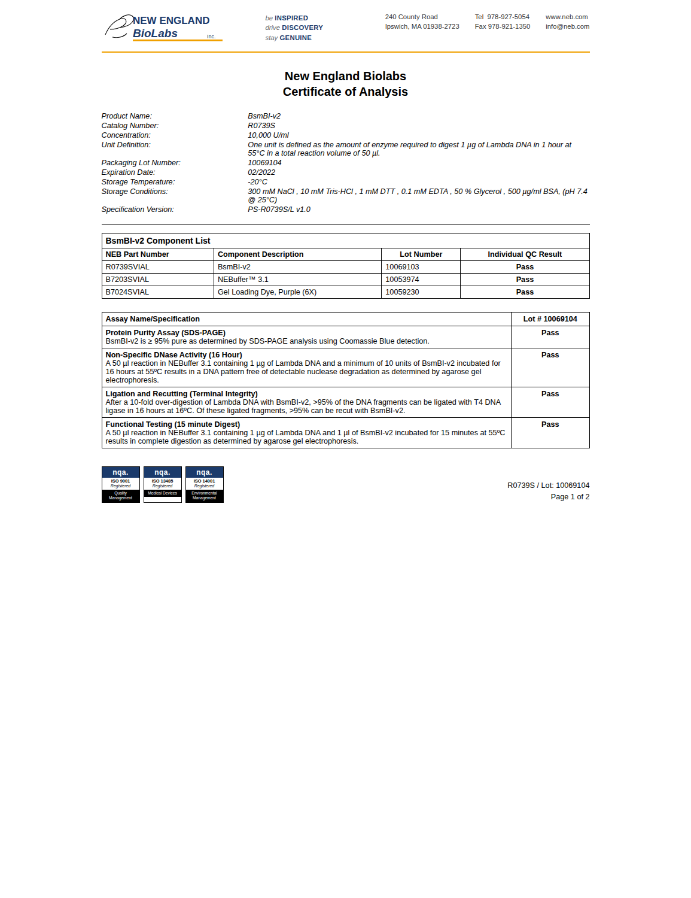be INSPIRED
drive DISCOVERY
stay GENUINE
240 County Road
Ipswich, MA 01938-2723
Tel 978-927-5054
Fax 978-921-1350
www.neb.com
info@neb.com
New England Biolabs
Certificate of Analysis
| Product Name: | BsmBI-v2 |
| Catalog Number: | R0739S |
| Concentration: | 10,000 U/ml |
| Unit Definition: | One unit is defined as the amount of enzyme required to digest 1 µg of Lambda DNA in 1 hour at 55°C in a total reaction volume of 50 µl. |
| Packaging Lot Number: | 10069104 |
| Expiration Date: | 02/2022 |
| Storage Temperature: | -20°C |
| Storage Conditions: | 300 mM NaCl , 10 mM Tris-HCl , 1 mM DTT , 0.1 mM EDTA , 50 % Glycerol , 500 µg/ml BSA, (pH 7.4 @ 25°C) |
| Specification Version: | PS-R0739S/L v1.0 |
| BsmBI-v2 Component List |
| --- |
| NEB Part Number | Component Description | Lot Number | Individual QC Result |
| R0739SVIAL | BsmBI-v2 | 10069103 | Pass |
| B7203SVIAL | NEBuffer™ 3.1 | 10053974 | Pass |
| B7024SVIAL | Gel Loading Dye, Purple (6X) | 10059230 | Pass |
| Assay Name/Specification | Lot # 10069104 |
| --- | --- |
| Protein Purity Assay (SDS-PAGE) BsmBI-v2 is ≥ 95% pure as determined by SDS-PAGE analysis using Coomassie Blue detection. | Pass |
| Non-Specific DNase Activity (16 Hour) A 50 µl reaction in NEBuffer 3.1 containing 1 µg of Lambda DNA and a minimum of 10 units of BsmBI-v2 incubated for 16 hours at 55ºC results in a DNA pattern free of detectable nuclease degradation as determined by agarose gel electrophoresis. | Pass |
| Ligation and Recutting (Terminal Integrity) After a 10-fold over-digestion of Lambda DNA with BsmBI-v2, >95% of the DNA fragments can be ligated with T4 DNA ligase in 16 hours at 16ºC. Of these ligated fragments, >95% can be recut with BsmBI-v2. | Pass |
| Functional Testing (15 minute Digest) A 50 µl reaction in NEBuffer 3.1 containing 1 µg of Lambda DNA and 1 µl of BsmBI-v2 incubated for 15 minutes at 55ºC results in complete digestion as determined by agarose gel electrophoresis. | Pass |
nqa.
ISO 9001
Registered
Quality
Management
nqa.
ISO 13485
Registered
Medical Devices
nqa.
ISO 14001
Registered
Environmental
Management
R0739S / Lot: 10069104
Page 1 of 2